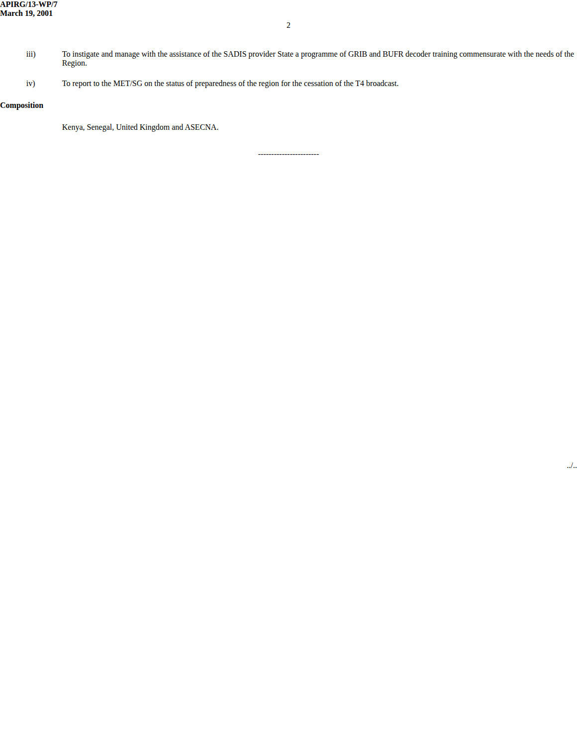APIRG/13-WP/7
March 19, 2001
2
iii)
To instigate and manage with the assistance of the SADIS provider State a programme of GRIB and BUFR decoder training commensurate with the needs of the Region.
iv)
To report to the MET/SG on the status of preparedness of the region for the cessation of the T4 broadcast.
Composition
Kenya, Senegal, United Kingdom and ASECNA.
-----------------------
../..